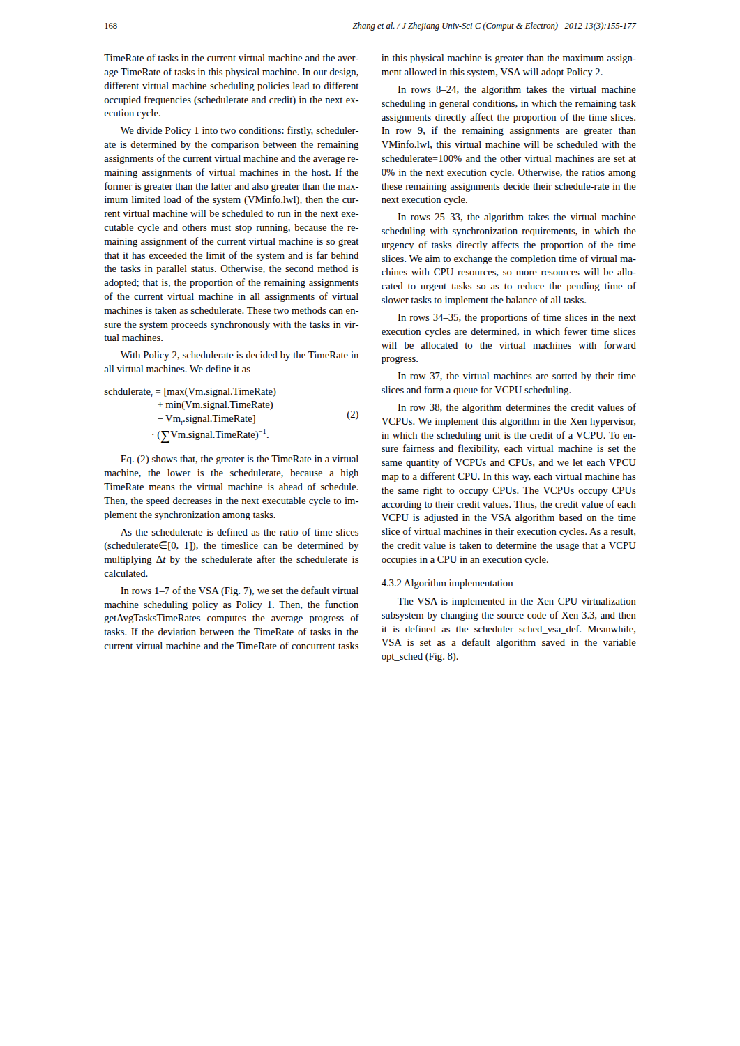168 Zhang et al. / J Zhejiang Univ-Sci C (Comput & Electron) 2012 13(3):155-177
TimeRate of tasks in the current virtual machine and the average TimeRate of tasks in this physical machine. In our design, different virtual machine scheduling policies lead to different occupied frequencies (schedulerate and credit) in the next execution cycle.
We divide Policy 1 into two conditions: firstly, schedulerate is determined by the comparison between the remaining assignments of the current virtual machine and the average remaining assignments of virtual machines in the host. If the former is greater than the latter and also greater than the maximum limited load of the system (VMinfo.lwl), then the current virtual machine will be scheduled to run in the next executable cycle and others must stop running, because the remaining assignment of the current virtual machine is so great that it has exceeded the limit of the system and is far behind the tasks in parallel status. Otherwise, the second method is adopted; that is, the proportion of the remaining assignments of the current virtual machine in all assignments of virtual machines is taken as schedulerate. These two methods can ensure the system proceeds synchronously with the tasks in virtual machines.
With Policy 2, schedulerate is decided by the TimeRate in all virtual machines. We define it as
schduleratei = [max(Vm.signal.TimeRate) + min(Vm.signal.TimeRate) − Vmi.signal.TimeRate] · (∑Vm.signal.TimeRate)−1.
(2)
Eq. (2) shows that, the greater is the TimeRate in a virtual machine, the lower is the schedulerate, because a high TimeRate means the virtual machine is ahead of schedule. Then, the speed decreases in the next executable cycle to implement the synchronization among tasks.
As the schedulerate is defined as the ratio of time slices (schedulerate∈[0, 1]), the timeslice can be determined by multiplying Δt by the schedulerate after the schedulerate is calculated.
In rows 1–7 of the VSA (Fig. 7), we set the default virtual machine scheduling policy as Policy 1. Then, the function getAvgTasksTimeRates computes the average progress of tasks. If the deviation between the TimeRate of tasks in the current virtual machine and the TimeRate of concurrent tasks in this physical machine is greater than the maximum assignment allowed in this system, VSA will adopt Policy 2.
In rows 8–24, the algorithm takes the virtual machine scheduling in general conditions, in which the remaining task assignments directly affect the proportion of the time slices. In row 9, if the remaining assignments are greater than VMinfo.lwl, this virtual machine will be scheduled with the schedulerate=100% and the other virtual machines are set at 0% in the next execution cycle. Otherwise, the ratios among these remaining assignments decide their schedule-rate in the next execution cycle.
In rows 25–33, the algorithm takes the virtual machine scheduling with synchronization requirements, in which the urgency of tasks directly affects the proportion of the time slices. We aim to exchange the completion time of virtual machines with CPU resources, so more resources will be allocated to urgent tasks so as to reduce the pending time of slower tasks to implement the balance of all tasks.
In rows 34–35, the proportions of time slices in the next execution cycles are determined, in which fewer time slices will be allocated to the virtual machines with forward progress.
In row 37, the virtual machines are sorted by their time slices and form a queue for VCPU scheduling.
In row 38, the algorithm determines the credit values of VCPUs. We implement this algorithm in the Xen hypervisor, in which the scheduling unit is the credit of a VCPU. To ensure fairness and flexibility, each virtual machine is set the same quantity of VCPUs and CPUs, and we let each VPCU map to a different CPU. In this way, each virtual machine has the same right to occupy CPUs. The VCPUs occupy CPUs according to their credit values. Thus, the credit value of each VCPU is adjusted in the VSA algorithm based on the time slice of virtual machines in their execution cycles. As a result, the credit value is taken to determine the usage that a VCPU occupies in a CPU in an execution cycle.
4.3.2 Algorithm implementation
The VSA is implemented in the Xen CPU virtualization subsystem by changing the source code of Xen 3.3, and then it is defined as the scheduler sched_vsa_def. Meanwhile, VSA is set as a default algorithm saved in the variable opt_sched (Fig. 8).